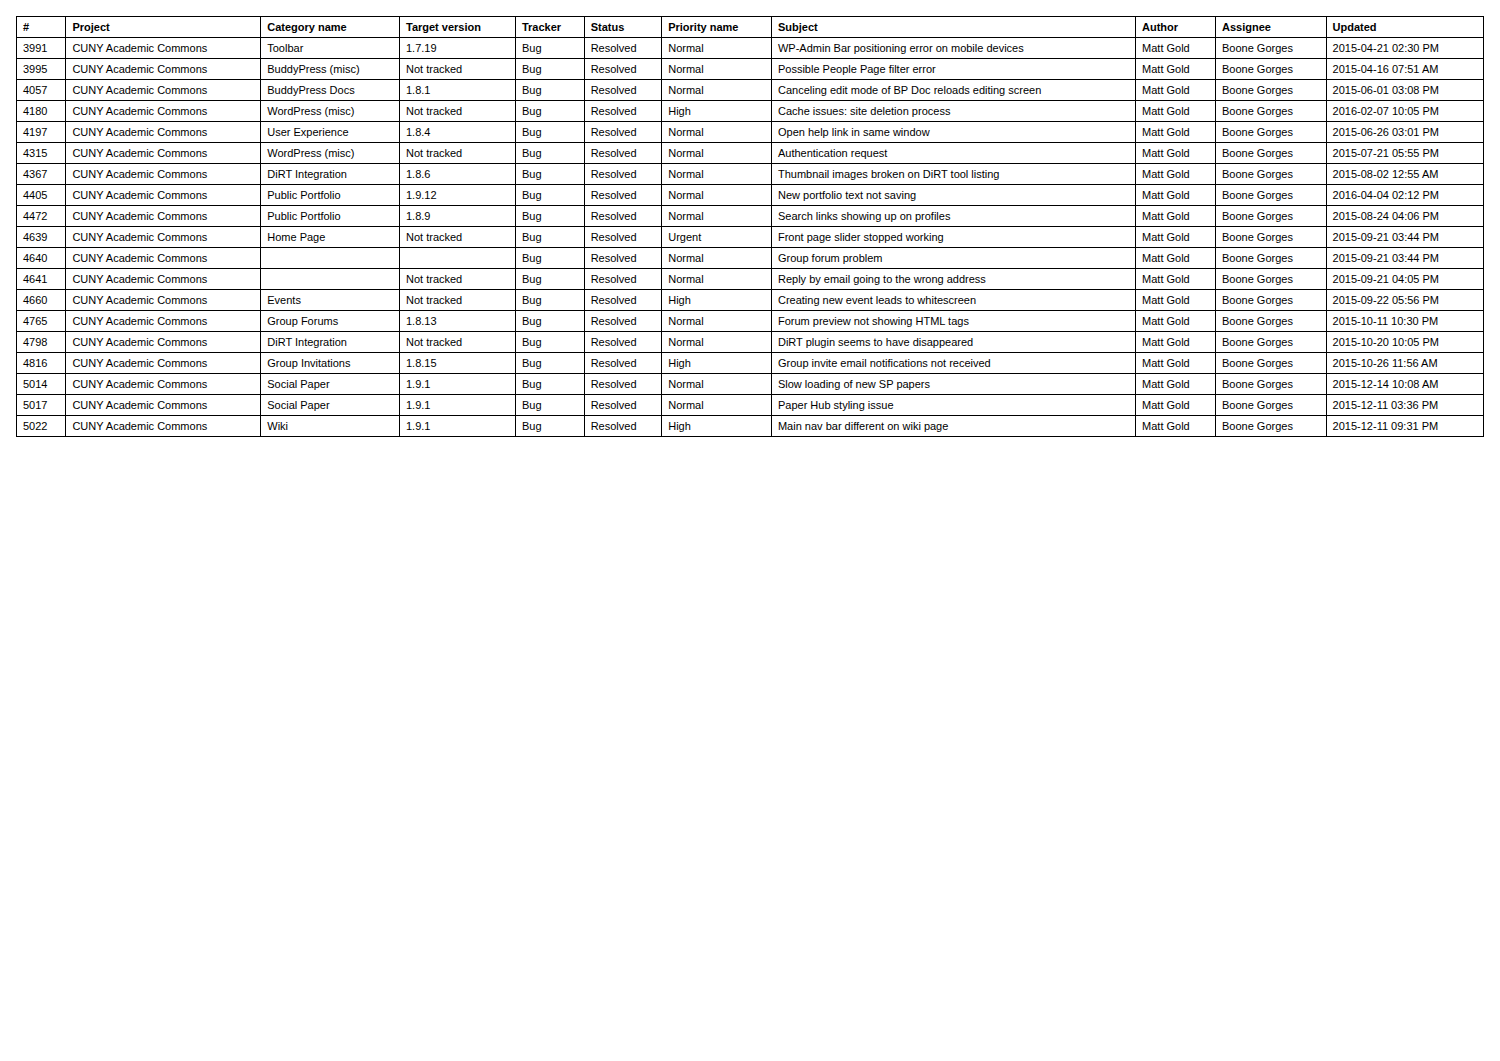| # | Project | Category name | Target version | Tracker | Status | Priority name | Subject | Author | Assignee | Updated |
| --- | --- | --- | --- | --- | --- | --- | --- | --- | --- | --- |
| 3991 | CUNY Academic Commons | Toolbar | 1.7.19 | Bug | Resolved | Normal | WP-Admin Bar positioning error on mobile devices | Matt Gold | Boone Gorges | 2015-04-21 02:30 PM |
| 3995 | CUNY Academic Commons | BuddyPress (misc) | Not tracked | Bug | Resolved | Normal | Possible People Page filter error | Matt Gold | Boone Gorges | 2015-04-16 07:51 AM |
| 4057 | CUNY Academic Commons | BuddyPress Docs | 1.8.1 | Bug | Resolved | Normal | Canceling edit mode of BP Doc reloads editing screen | Matt Gold | Boone Gorges | 2015-06-01 03:08 PM |
| 4180 | CUNY Academic Commons | WordPress (misc) | Not tracked | Bug | Resolved | High | Cache issues: site deletion process | Matt Gold | Boone Gorges | 2016-02-07 10:05 PM |
| 4197 | CUNY Academic Commons | User Experience | 1.8.4 | Bug | Resolved | Normal | Open help link in same window | Matt Gold | Boone Gorges | 2015-06-26 03:01 PM |
| 4315 | CUNY Academic Commons | WordPress (misc) | Not tracked | Bug | Resolved | Normal | Authentication request | Matt Gold | Boone Gorges | 2015-07-21 05:55 PM |
| 4367 | CUNY Academic Commons | DiRT Integration | 1.8.6 | Bug | Resolved | Normal | Thumbnail images broken on DiRT tool listing | Matt Gold | Boone Gorges | 2015-08-02 12:55 AM |
| 4405 | CUNY Academic Commons | Public Portfolio | 1.9.12 | Bug | Resolved | Normal | New portfolio text not saving | Matt Gold | Boone Gorges | 2016-04-04 02:12 PM |
| 4472 | CUNY Academic Commons | Public Portfolio | 1.8.9 | Bug | Resolved | Normal | Search links showing up on profiles | Matt Gold | Boone Gorges | 2015-08-24 04:06 PM |
| 4639 | CUNY Academic Commons | Home Page | Not tracked | Bug | Resolved | Urgent | Front page slider stopped working | Matt Gold | Boone Gorges | 2015-09-21 03:44 PM |
| 4640 | CUNY Academic Commons | | | Bug | Resolved | Normal | Group forum problem | Matt Gold | Boone Gorges | 2015-09-21 03:44 PM |
| 4641 | CUNY Academic Commons | | Not tracked | Bug | Resolved | Normal | Reply by email going to the wrong address | Matt Gold | Boone Gorges | 2015-09-21 04:05 PM |
| 4660 | CUNY Academic Commons | Events | Not tracked | Bug | Resolved | High | Creating new event leads to whitescreen | Matt Gold | Boone Gorges | 2015-09-22 05:56 PM |
| 4765 | CUNY Academic Commons | Group Forums | 1.8.13 | Bug | Resolved | Normal | Forum preview not showing HTML tags | Matt Gold | Boone Gorges | 2015-10-11 10:30 PM |
| 4798 | CUNY Academic Commons | DiRT Integration | Not tracked | Bug | Resolved | Normal | DiRT plugin seems to have disappeared | Matt Gold | Boone Gorges | 2015-10-20 10:05 PM |
| 4816 | CUNY Academic Commons | Group Invitations | 1.8.15 | Bug | Resolved | High | Group invite email notifications not received | Matt Gold | Boone Gorges | 2015-10-26 11:56 AM |
| 5014 | CUNY Academic Commons | Social Paper | 1.9.1 | Bug | Resolved | Normal | Slow loading of new SP papers | Matt Gold | Boone Gorges | 2015-12-14 10:08 AM |
| 5017 | CUNY Academic Commons | Social Paper | 1.9.1 | Bug | Resolved | Normal | Paper Hub styling issue | Matt Gold | Boone Gorges | 2015-12-11 03:36 PM |
| 5022 | CUNY Academic Commons | Wiki | 1.9.1 | Bug | Resolved | High | Main nav bar different on wiki page | Matt Gold | Boone Gorges | 2015-12-11 09:31 PM |